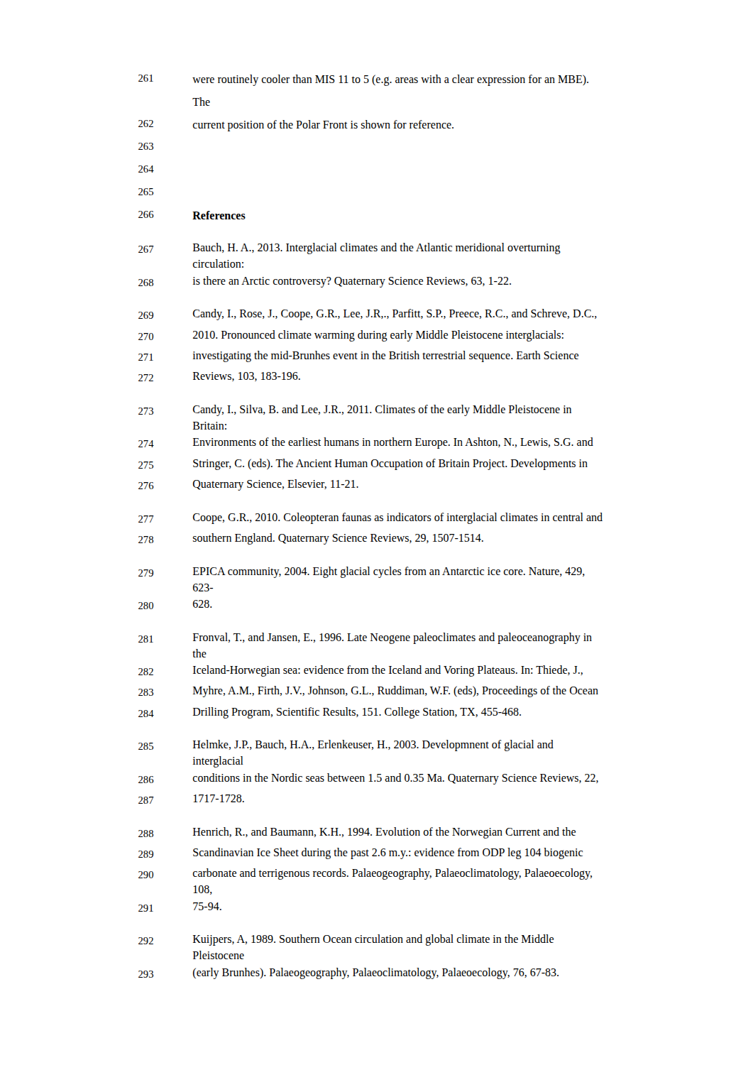261
were routinely cooler than MIS 11 to 5 (e.g. areas with a clear expression for an MBE). The
262
current position of the Polar Front is shown for reference.
263
264
265
266
References
267
Bauch, H. A., 2013. Interglacial climates and the Atlantic meridional overturning circulation:
268
is there an Arctic controversy? Quaternary Science Reviews, 63, 1-22.
269
Candy, I., Rose, J., Coope, G.R., Lee, J.R,., Parfitt, S.P., Preece, R.C., and Schreve, D.C.,
270
2010. Pronounced climate warming during early Middle Pleistocene interglacials:
271
investigating the mid-Brunhes event in the British terrestrial sequence. Earth Science
272
Reviews, 103, 183-196.
273
Candy, I., Silva, B. and Lee, J.R., 2011. Climates of the early Middle Pleistocene in Britain:
274
Environments of the earliest humans in northern Europe. In Ashton, N., Lewis, S.G. and
275
Stringer, C. (eds). The Ancient Human Occupation of Britain Project. Developments in
276
Quaternary Science, Elsevier, 11-21.
277
Coope, G.R., 2010. Coleopteran faunas as indicators of interglacial climates in central and
278
southern England. Quaternary Science Reviews, 29, 1507-1514.
279
EPICA community, 2004. Eight glacial cycles from an Antarctic ice core. Nature, 429, 623-
280
628.
281
Fronval, T., and Jansen, E., 1996. Late Neogene paleoclimates and paleoceanography in the
282
Iceland-Horwegian sea: evidence from the Iceland and Voring Plateaus. In: Thiede, J.,
283
Myhre, A.M., Firth, J.V., Johnson, G.L., Ruddiman, W.F. (eds), Proceedings of the Ocean
284
Drilling Program, Scientific Results, 151. College Station, TX, 455-468.
285
Helmke, J.P., Bauch, H.A., Erlenkeuser, H., 2003. Developmnent of glacial and interglacial
286
conditions in the Nordic seas between 1.5 and 0.35 Ma. Quaternary Science Reviews, 22,
287
1717-1728.
288
Henrich, R., and Baumann, K.H., 1994. Evolution of the Norwegian Current and the
289
Scandinavian Ice Sheet during the past 2.6 m.y.: evidence from ODP leg 104 biogenic
290
carbonate and terrigenous records. Palaeogeography, Palaeoclimatology, Palaeoecology, 108,
291
75-94.
292
Kuijpers, A, 1989. Southern Ocean circulation and global climate in the Middle Pleistocene
293
(early Brunhes). Palaeogeography, Palaeoclimatology, Palaeoecology, 76, 67-83.